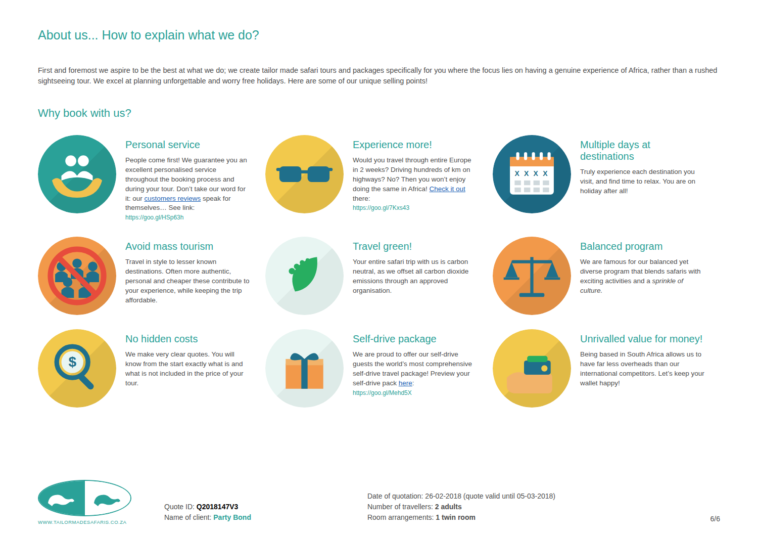About us... How to explain what we do?
First and foremost we aspire to be the best at what we do; we create tailor made safari tours and packages specifically for you where the focus lies on having a genuine experience of Africa, rather than a rushed sightseeing tour. We excel at planning unforgettable and worry free holidays. Here are some of our unique selling points!
Why book with us?
Personal service
People come first! We guarantee you an excellent personalised service throughout the booking process and during your tour. Don’t take our word for it: our customers reviews speak for themselves… See link:
https://goo.gl/HSp63h
Experience more!
Would you travel through entire Europe in 2 weeks? Driving hundreds of km on highways? No? Then you won’t enjoy doing the same in Africa! Check it out there:
https://goo.gl/7Kxs43
XXXX
Multiple days at destinations
Truly experience each destination you visit, and find time to relax. You are on holiday after all!
Avoid mass tourism
Travel in style to lesser known destinations. Often more authentic, personal and cheaper these contribute to your experience, while keeping the trip affordable.
Travel green!
Your entire safari trip with us is carbon neutral, as we offset all carbon dioxide emissions through an approved organisation.
Balanced program
We are famous for our balanced yet diverse program that blends safaris with exciting activities and a sprinkle of culture.
$
No hidden costs
We make very clear quotes. You will know from the start exactly what is and what is not included in the price of your tour.
Self-drive package
We are proud to offer our self-drive guests the world’s most comprehensive self-drive travel package! Preview your self-drive pack here:
https://goo.gl/Mehd5X
Unrivalled value for money!
Being based in South Africa allows us to have far less overheads than our international competitors. Let’s keep your wallet happy!
WWW.TAILORMADESAFARIS.CO.ZA
Quote ID: Q2018147V3
Name of client: Party Bond
Date of quotation: 26-02-2018 (quote valid until 05-03-2018)
Number of travellers: 2 adults
Room arrangements: 1 twin room
6/6